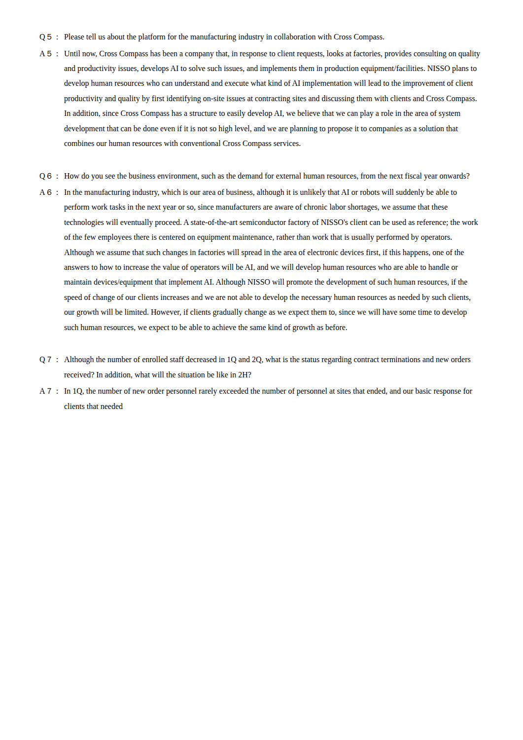Q５： Please tell us about the platform for the manufacturing industry in collaboration with Cross Compass.
A５： Until now, Cross Compass has been a company that, in response to client requests, looks at factories, provides consulting on quality and productivity issues, develops AI to solve such issues, and implements them in production equipment/facilities. NISSO plans to develop human resources who can understand and execute what kind of AI implementation will lead to the improvement of client productivity and quality by first identifying on-site issues at contracting sites and discussing them with clients and Cross Compass. In addition, since Cross Compass has a structure to easily develop AI, we believe that we can play a role in the area of system development that can be done even if it is not so high level, and we are planning to propose it to companies as a solution that combines our human resources with conventional Cross Compass services.
Q６： How do you see the business environment, such as the demand for external human resources, from the next fiscal year onwards?
A６： In the manufacturing industry, which is our area of business, although it is unlikely that AI or robots will suddenly be able to perform work tasks in the next year or so, since manufacturers are aware of chronic labor shortages, we assume that these technologies will eventually proceed. A state-of-the-art semiconductor factory of NISSO's client can be used as reference; the work of the few employees there is centered on equipment maintenance, rather than work that is usually performed by operators. Although we assume that such changes in factories will spread in the area of electronic devices first, if this happens, one of the answers to how to increase the value of operators will be AI, and we will develop human resources who are able to handle or maintain devices/equipment that implement AI. Although NISSO will promote the development of such human resources, if the speed of change of our clients increases and we are not able to develop the necessary human resources as needed by such clients, our growth will be limited. However, if clients gradually change as we expect them to, since we will have some time to develop such human resources, we expect to be able to achieve the same kind of growth as before.
Q７： Although the number of enrolled staff decreased in 1Q and 2Q, what is the status regarding contract terminations and new orders received? In addition, what will the situation be like in 2H?
A７： In 1Q, the number of new order personnel rarely exceeded the number of personnel at sites that ended, and our basic response for clients that needed